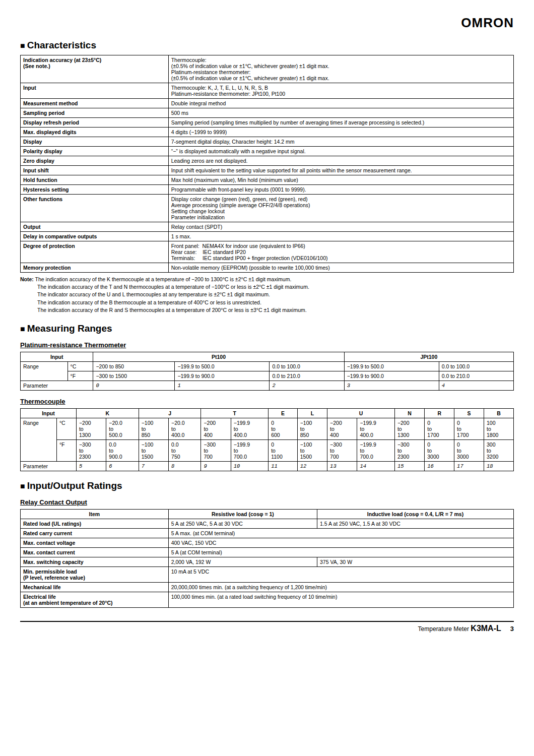OMRON
Characteristics
| Indication accuracy (at 23±5°C) (See note.) | Thermocouple: (±0.5% of indication value or ±1°C, whichever greater) ±1 digit max. Platinum-resistance thermometer: (±0.5% of indication value or ±1°C, whichever greater) ±1 digit max. |
| Input | Thermocouple: K, J, T, E, L, U, N, R, S, B Platinum-resistance thermometer: JPt100, Pt100 |
| Measurement method | Double integral method |
| Sampling period | 500 ms |
| Display refresh period | Sampling period (sampling times multiplied by number of averaging times if average processing is selected.) |
| Max. displayed digits | 4 digits (−1999 to 9999) |
| Display | 7-segment digital display, Character height: 14.2 mm |
| Polarity display | “−” is displayed automatically with a negative input signal. |
| Zero display | Leading zeros are not displayed. |
| Input shift | Input shift equivalent to the setting value supported for all points within the sensor measurement range. |
| Hold function | Max hold (maximum value), Min hold (minimum value) |
| Hysteresis setting | Programmable with front-panel key inputs (0001 to 9999). |
| Other functions | Display color change (green (red), green, red (green), red) Average processing (simple average OFF/2/4/8 operations) Setting change lockout Parameter initialization |
| Output | Relay contact (SPDT) |
| Delay in comparative outputs | 1 s max. |
| Degree of protection | Front panel: NEMA4X for indoor use (equivalent to IP66) Rear case: IEC standard IP20 Terminals: IEC standard IP00 + finger protection (VDE0106/100) |
| Memory protection | Non-volatile memory (EEPROM) (possible to rewrite 100,000 times) |
Note: The indication accuracy of the K thermocouple at a temperature of −200 to 1300°C is ±2°C ±1 digit maximum. The indication accuracy of the T and N thermocouples at a temperature of −100°C or less is ±2°C ±1 digit maximum. The indicator accuracy of the U and L thermocouples at any temperature is ±2°C ±1 digit maximum. The indication accuracy of the B thermocouple at a temperature of 400°C or less is unrestricted. The indication accuracy of the R and S thermocouples at a temperature of 200°C or less is ±3°C ±1 digit maximum.
Measuring Ranges
Platinum-resistance Thermometer
| Input | Pt100 | JPt100 |
| --- | --- | --- |
| Range | °C | −200 to 850 | −199.9 to 500.0 | 0.0 to 100.0 | −199.9 to 500.0 | 0.0 to 100.0 |
| °F | −300 to 1500 | −199.9 to 900.0 | 0.0 to 210.0 | −199.9 to 900.0 | 0.0 to 210.0 |
| Parameter | 0 | 1 | 2 | 3 | 4 |
Thermocouple
| Input | K | J | T | E | L | U | N | R | S | B |
| --- | --- | --- | --- | --- | --- | --- | --- | --- | --- | --- |
| Range | °C | −200 to 1300 | −20.0 to 500.0 | −100 to 850 | −20.0 to 400.0 | −200 to 400 | −199.9 to 400.0 | 0 to 600 | −100 to 850 | −200 to 400 | −199.9 to 400.0 | −200 to 1300 | 0 to 1700 | 0 to 1700 | 100 to 1800 |
| °F | −300 to 2300 | 0.0 to 900.0 | −100 to 1500 | 0.0 to 750 | −300 to 700 | −199.9 to 700.0 | 0 to 1100 | −100 to 1500 | −300 to 700 | −199.9 to 700.0 | −300 to 2300 | 0 to 3000 | 0 to 3000 | 300 to 3200 |
| Parameter | 5 | 6 | 7 | 8 | 9 | 10 | 11 | 12 | 13 | 14 | 15 | 16 | 17 | 18 |
Input/Output Ratings
Relay Contact Output
| Item | Resistive load (cosφ = 1) | Inductive load (cosφ = 0.4, L/R = 7 ms) |
| --- | --- | --- |
| Rated load (UL ratings) | 5 A at 250 VAC, 5 A at 30 VDC | 1.5 A at 250 VAC, 1.5 A at 30 VDC |
| Rated carry current | 5 A max. (at COM terminal) |
| Max. contact voltage | 400 VAC, 150 VDC |
| Max. contact current | 5 A (at COM terminal) |
| Max. switching capacity | 2,000 VA, 192 W | 375 VA, 30 W |
| Min. permissible load (P level, reference value) | 10 mA at 5 VDC |
| Mechanical life | 20,000,000 times min. (at a switching frequency of 1,200 time/min) |
| Electrical life (at an ambient temperature of 20°C) | 100,000 times min. (at a rated load switching frequency of 10 time/min) |
Temperature Meter K3MA-L 3